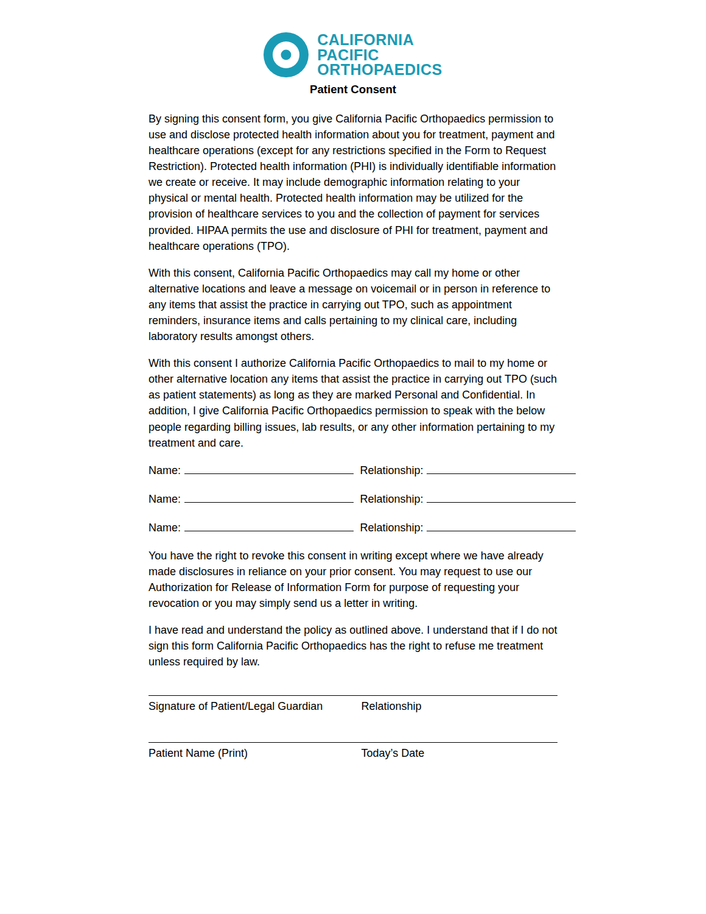California Pacific Orthopaedics
Patient Consent
By signing this consent form, you give California Pacific Orthopaedics permission to use and disclose protected health information about you for treatment, payment and healthcare operations (except for any restrictions specified in the Form to Request Restriction). Protected health information (PHI) is individually identifiable information we create or receive. It may include demographic information relating to your physical or mental health. Protected health information may be utilized for the provision of healthcare services to you and the collection of payment for services provided. HIPAA permits the use and disclosure of PHI for treatment, payment and healthcare operations (TPO).
With this consent, California Pacific Orthopaedics may call my home or other alternative locations and leave a message on voicemail or in person in reference to any items that assist the practice in carrying out TPO, such as appointment reminders, insurance items and calls pertaining to my clinical care, including laboratory results amongst others.
With this consent I authorize California Pacific Orthopaedics to mail to my home or other alternative location any items that assist the practice in carrying out TPO (such as patient statements) as long as they are marked Personal and Confidential. In addition, I give California Pacific Orthopaedics permission to speak with the below people regarding billing issues, lab results, or any other information pertaining to my treatment and care.
Name: Relationship:
Name: Relationship:
Name: Relationship:
You have the right to revoke this consent in writing except where we have already made disclosures in reliance on your prior consent. You may request to use our Authorization for Release of Information Form for purpose of requesting your revocation or you may simply send us a letter in writing.
I have read and understand the policy as outlined above. I understand that if I do not sign this form California Pacific Orthopaedics has the right to refuse me treatment unless required by law.
Signature of Patient/Legal Guardian
Relationship
Patient Name (Print)
Today’s Date